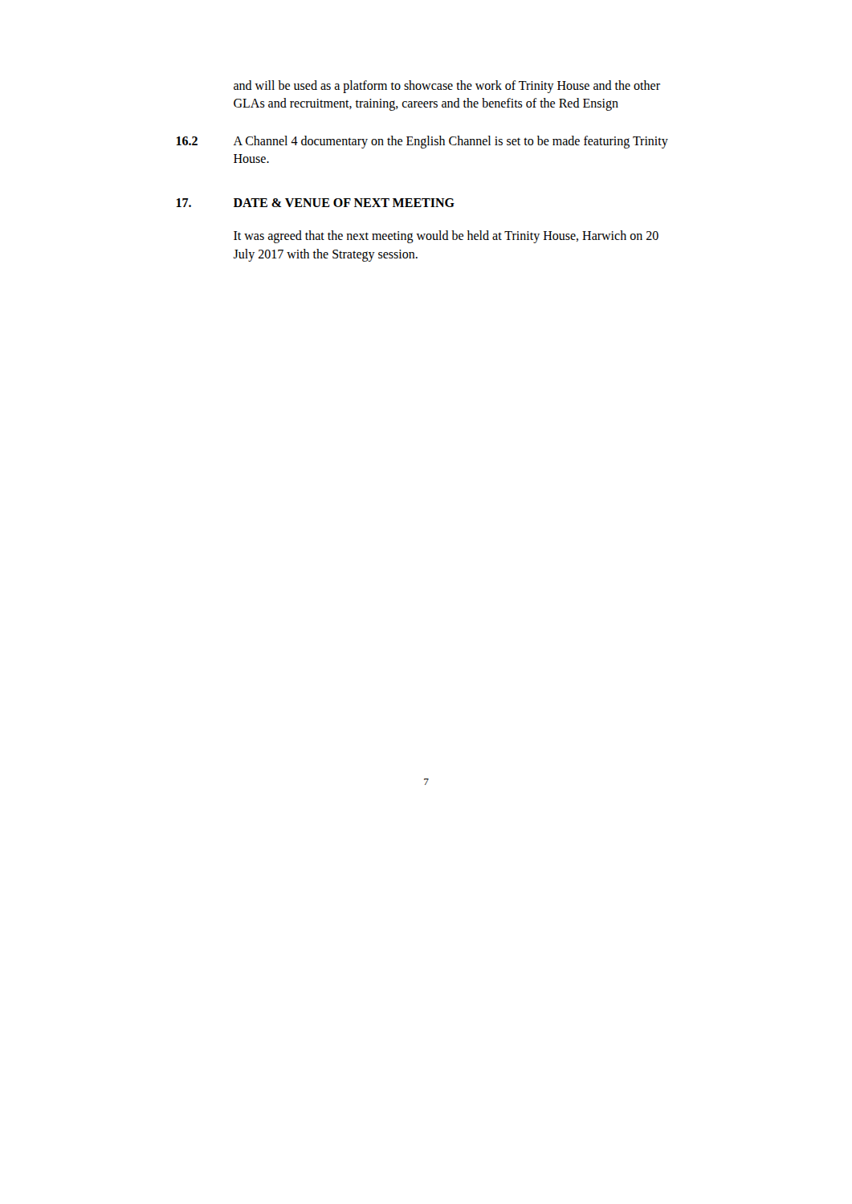and will be used as a platform to showcase the work of Trinity House and the other GLAs and recruitment, training, careers and the benefits of the Red Ensign
16.2
A Channel 4 documentary on the English Channel is set to be made featuring Trinity House.
17. DATE & VENUE OF NEXT MEETING
It was agreed that the next meeting would be held at Trinity House, Harwich on 20 July 2017 with the Strategy session.
7